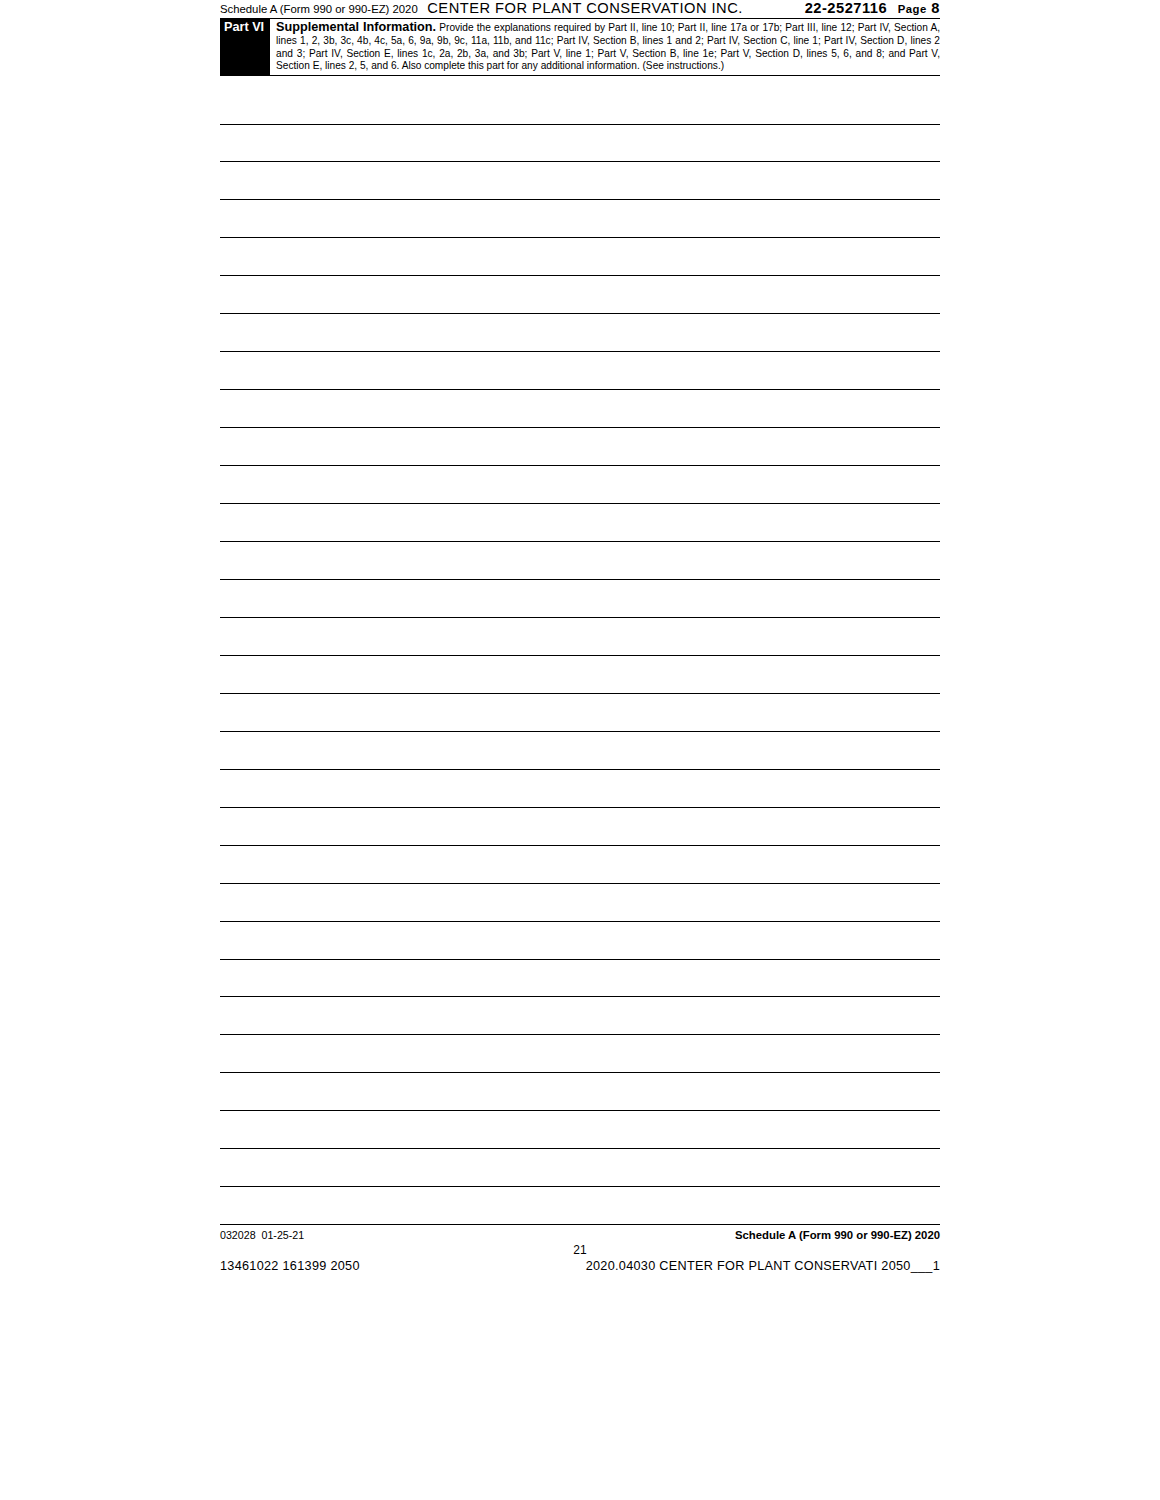Schedule A (Form 990 or 990-EZ) 2020 CENTER FOR PLANT CONSERVATION INC.
22-2527116 Page 8
Part VI
Supplemental Information. Provide the explanations required by Part II, line 10; Part II, line 17a or 17b; Part III, line 12; Part IV, Section A, lines 1, 2, 3b, 3c, 4b, 4c, 5a, 6, 9a, 9b, 9c, 11a, 11b, and 11c; Part IV, Section B, lines 1 and 2; Part IV, Section C, line 1; Part IV, Section D, lines 2 and 3; Part IV, Section E, lines 1c, 2a, 2b, 3a, and 3b; Part V, line 1; Part V, Section B, line 1e; Part V, Section D, lines 5, 6, and 8; and Part V, Section E, lines 2, 5, and 6. Also complete this part for any additional information. (See instructions.)
032028 01-25-21
Schedule A (Form 990 or 990-EZ) 2020
21
13461022 161399 2050
2020.04030 CENTER FOR PLANT CONSERVATI 2050___1